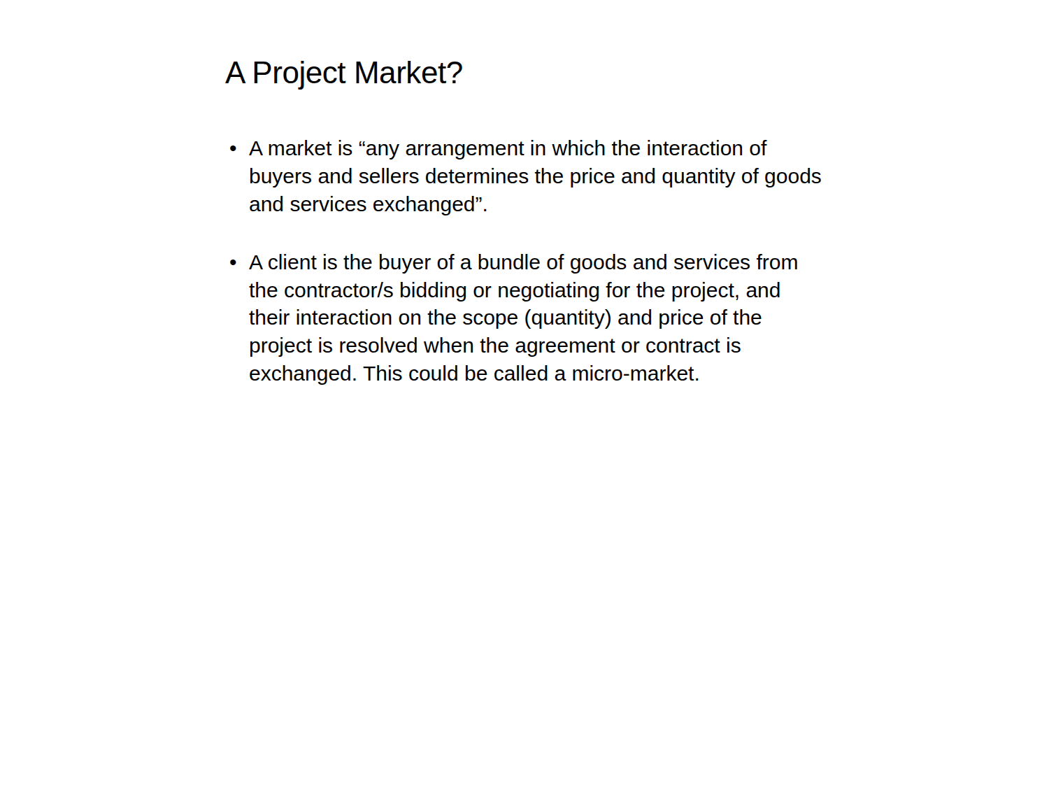A Project Market?
A market is “any arrangement in which the interaction of buyers and sellers determines the price and quantity of goods and services exchanged”.
A client is the buyer of a bundle of goods and services from the contractor/s bidding or negotiating for the project, and their interaction on the scope (quantity) and price of the project is resolved when the agreement or contract is exchanged. This could be called a micro-market.